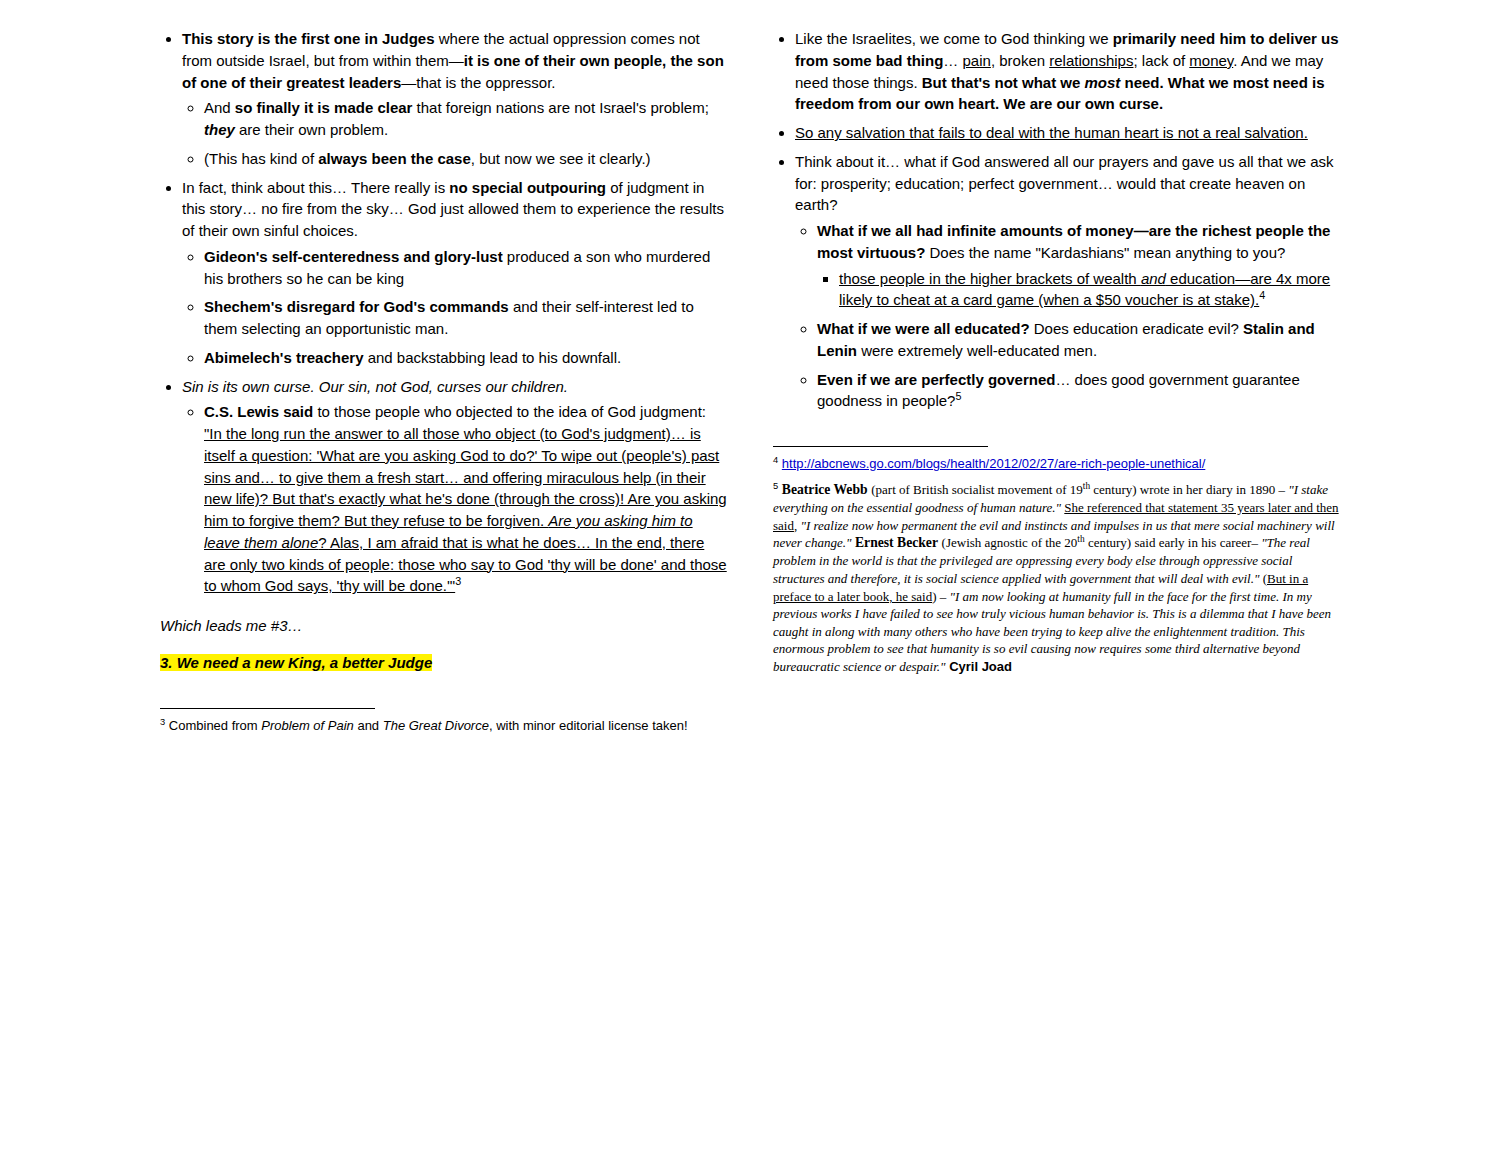This story is the first one in Judges where the actual oppression comes not from outside Israel, but from within them—it is one of their own people, the son of one of their greatest leaders—that is the oppressor.
And so finally it is made clear that foreign nations are not Israel's problem; they are their own problem.
(This has kind of always been the case, but now we see it clearly.)
In fact, think about this… There really is no special outpouring of judgment in this story… no fire from the sky… God just allowed them to experience the results of their own sinful choices.
Gideon's self-centeredness and glory-lust produced a son who murdered his brothers so he can be king
Shechem's disregard for God's commands and their self-interest led to them selecting an opportunistic man.
Abimelech's treachery and backstabbing lead to his downfall.
Sin is its own curse. Our sin, not God, curses our children.
C.S. Lewis said to those people who objected to the idea of God judgment: "In the long run the answer to all those who object (to God's judgment)… is itself a question: 'What are you asking God to do?' To wipe out (people's) past sins and… to give them a fresh start… and offering miraculous help (in their new life)? But that's exactly what he's done (through the cross)! Are you asking him to forgive them? But they refuse to be forgiven. Are you asking him to leave them alone? Alas, I am afraid that is what he does… In the end, there are only two kinds of people: those who say to God 'thy will be done' and those to whom God says, 'thy will be done.'"3
Which leads me #3…
3. We need a new King, a better Judge
3 Combined from Problem of Pain and The Great Divorce, with minor editorial license taken!
Like the Israelites, we come to God thinking we primarily need him to deliver us from some bad thing… pain, broken relationships; lack of money. And we may need those things. But that's not what we most need. What we most need is freedom from our own heart. We are our own curse.
So any salvation that fails to deal with the human heart is not a real salvation.
Think about it… what if God answered all our prayers and gave us all that we ask for: prosperity; education; perfect government… would that create heaven on earth?
What if we all had infinite amounts of money—are the richest people the most virtuous? Does the name "Kardashians" mean anything to you?
those people in the higher brackets of wealth and education—are 4x more likely to cheat at a card game (when a $50 voucher is at stake).4
What if we were all educated? Does education eradicate evil? Stalin and Lenin were extremely well-educated men.
Even if we are perfectly governed… does good government guarantee goodness in people?5
4 http://abcnews.go.com/blogs/health/2012/02/27/are-rich-people-unethical/
5 Beatrice Webb (part of British socialist movement of 19th century) wrote in her diary in 1890 – "I stake everything on the essential goodness of human nature." She referenced that statement 35 years later and then said, "I realize now how permanent the evil and instincts and impulses in us that mere social machinery will never change." Ernest Becker (Jewish agnostic of the 20th century) said early in his career– "The real problem in the world is that the privileged are oppressing every body else through oppressive social structures and therefore, it is social science applied with government that will deal with evil." (But in a preface to a later book, he said) – "I am now looking at humanity full in the face for the first time. In my previous works I have failed to see how truly vicious human behavior is. This is a dilemma that I have been caught in along with many others who have been trying to keep alive the enlightenment tradition. This enormous problem to see that humanity is so evil causing now requires some third alternative beyond bureaucratic science or despair." Cyril Joad